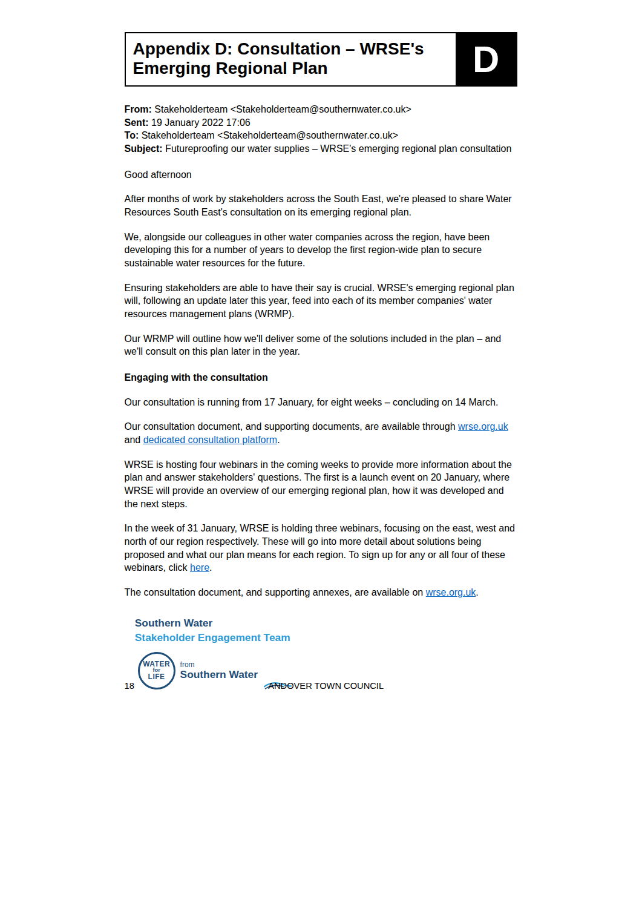Appendix D: Consultation – WRSE's Emerging Regional Plan
D
From: Stakeholderteam <Stakeholderteam@southernwater.co.uk>
Sent: 19 January 2022 17:06
To: Stakeholderteam <Stakeholderteam@southernwater.co.uk>
Subject: Futureproofing our water supplies – WRSE's emerging regional plan consultation
Good afternoon
After months of work by stakeholders across the South East, we're pleased to share Water Resources South East's consultation on its emerging regional plan.
We, alongside our colleagues in other water companies across the region, have been developing this for a number of years to develop the first region-wide plan to secure sustainable water resources for the future.
Ensuring stakeholders are able to have their say is crucial. WRSE's emerging regional plan will, following an update later this year, feed into each of its member companies' water resources management plans (WRMP).
Our WRMP will outline how we'll deliver some of the solutions included in the plan – and we'll consult on this plan later in the year.
Engaging with the consultation
Our consultation is running from 17 January, for eight weeks – concluding on 14 March.
Our consultation document, and supporting documents, are available through wrse.org.uk and dedicated consultation platform.
WRSE is hosting four webinars in the coming weeks to provide more information about the plan and answer stakeholders' questions. The first is a launch event on 20 January, where WRSE will provide an overview of our emerging regional plan, how it was developed and the next steps.
In the week of 31 January, WRSE is holding three webinars, focusing on the east, west and north of our region respectively. These will go into more detail about solutions being proposed and what our plan means for each region. To sign up for any or all four of these webinars, click here.
The consultation document, and supporting annexes, are available on wrse.org.uk.
Southern Water
Stakeholder Engagement Team
WATER for LIFE
from Southern Water
18
ANDOVER TOWN COUNCIL